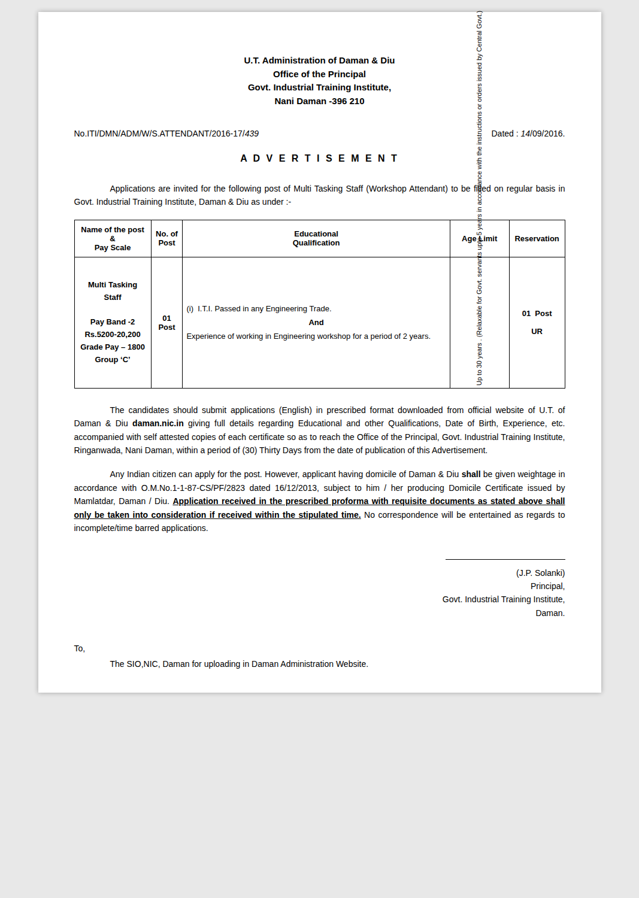U.T. Administration of Daman & Diu
Office of the Principal
Govt. Industrial Training Institute,
Nani Daman -396 210
No.ITI/DMN/ADM/W/S.ATTENDANT/2016-17/439 Dated : 14/09/2016.
A D V E R T I S E M E N T
Applications are invited for the following post of Multi Tasking Staff (Workshop Attendant) to be filled on regular basis in Govt. Industrial Training Institute, Daman & Diu as under :-
| Name of the post & Pay Scale | No. of Post | Educational Qualification | Age Limit | Reservation |
| --- | --- | --- | --- | --- |
| Multi Tasking Staff Pay Band -2 Rs.5200-20,200 Grade Pay – 1800 Group ‘C’ | 01 Post | (i) I.T.I. Passed in any Engineering Trade. And Experience of working in Engineering workshop for a period of 2 years. | Up to 30 years . (Relaxable for Govt. servants upto 5 years in accordance with the instructions or orders issued by Central Govt.) | 01 Post UR |
The candidates should submit applications (English) in prescribed format downloaded from official website of U.T. of Daman & Diu daman.nic.in giving full details regarding Educational and other Qualifications, Date of Birth, Experience, etc. accompanied with self attested copies of each certificate so as to reach the Office of the Principal, Govt. Industrial Training Institute, Ringanwada, Nani Daman, within a period of (30) Thirty Days from the date of publication of this Advertisement.
Any Indian citizen can apply for the post. However, applicant having domicile of Daman & Diu shall be given weightage in accordance with O.M.No.1-1-87-CS/PF/2823 dated 16/12/2013, subject to him / her producing Domicile Certificate issued by Mamlatdar, Daman / Diu. Application received in the prescribed proforma with requisite documents as stated above shall only be taken into consideration if received within the stipulated time. No correspondence will be entertained as regards to incomplete/time barred applications.
(J.P. Solanki)
Principal,
Govt. Industrial Training Institute,
Daman.
To,
The SIO,NIC, Daman for uploading in Daman Administration Website.